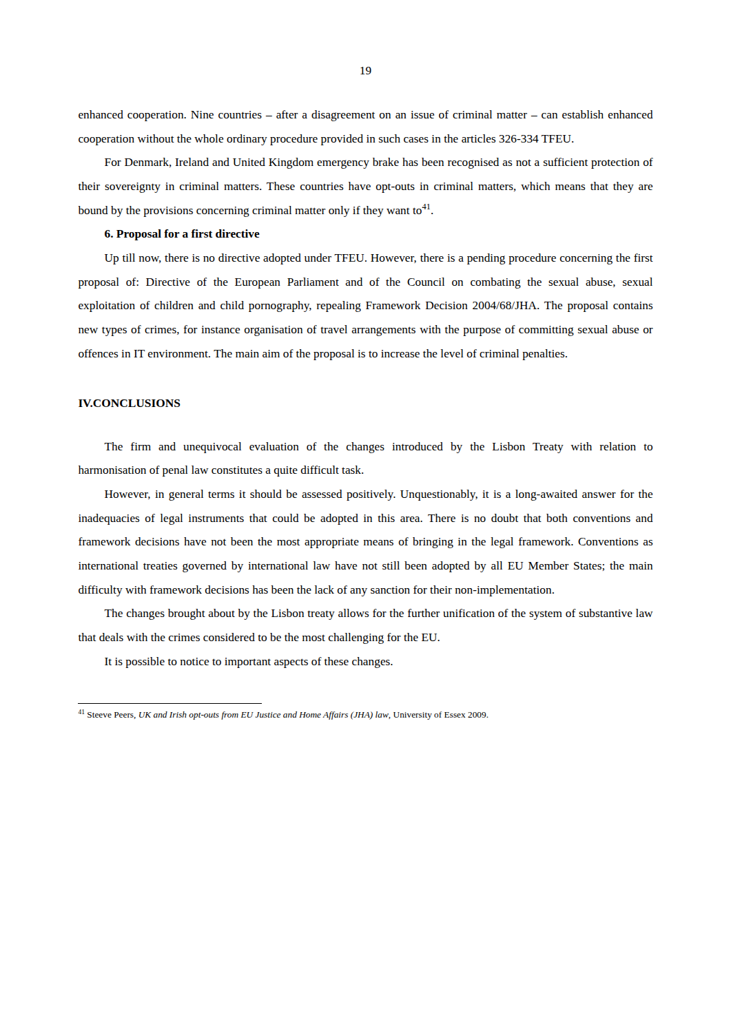19
enhanced cooperation. Nine countries – after a disagreement on an issue of criminal matter – can establish enhanced cooperation without the whole ordinary procedure provided in such cases in the articles 326-334 TFEU.
For Denmark, Ireland and United Kingdom emergency brake has been recognised as not a sufficient protection of their sovereignty in criminal matters. These countries have opt-outs in criminal matters, which means that they are bound by the provisions concerning criminal matter only if they want to41.
6. Proposal for a first directive
Up till now, there is no directive adopted under TFEU. However, there is a pending procedure concerning the first proposal of: Directive of the European Parliament and of the Council on combating the sexual abuse, sexual exploitation of children and child pornography, repealing Framework Decision 2004/68/JHA. The proposal contains new types of crimes, for instance organisation of travel arrangements with the purpose of committing sexual abuse or offences in IT environment. The main aim of the proposal is to increase the level of criminal penalties.
IV.CONCLUSIONS
The firm and unequivocal evaluation of the changes introduced by the Lisbon Treaty with relation to harmonisation of penal law constitutes a quite difficult task.
However, in general terms it should be assessed positively. Unquestionably, it is a long-awaited answer for the inadequacies of legal instruments that could be adopted in this area. There is no doubt that both conventions and framework decisions have not been the most appropriate means of bringing in the legal framework. Conventions as international treaties governed by international law have not still been adopted by all EU Member States; the main difficulty with framework decisions has been the lack of any sanction for their non-implementation.
The changes brought about by the Lisbon treaty allows for the further unification of the system of substantive law that deals with the crimes considered to be the most challenging for the EU.
It is possible to notice to important aspects of these changes.
41 Steeve Peers, UK and Irish opt-outs from EU Justice and Home Affairs (JHA) law, University of Essex 2009.